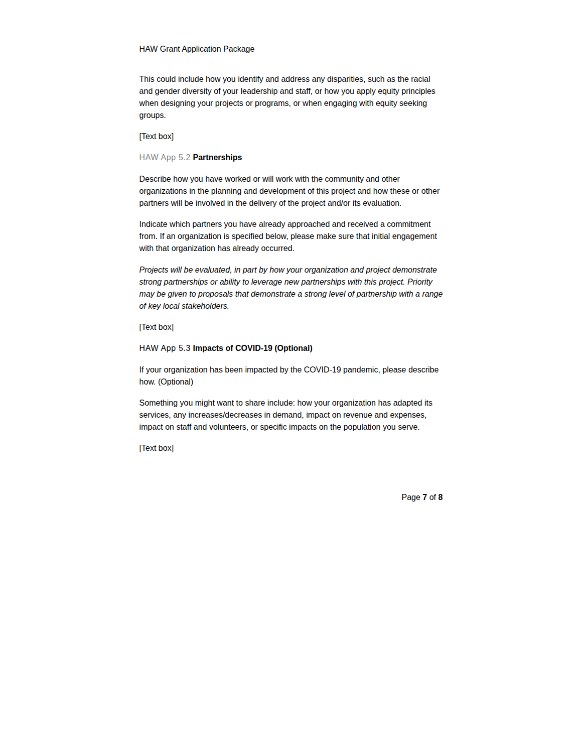HAW Grant Application Package
This could include how you identify and address any disparities, such as the racial and gender diversity of your leadership and staff, or how you apply equity principles when designing your projects or programs, or when engaging with equity seeking groups.
[Text box]
HAW App 5.2 Partnerships
Describe how you have worked or will work with the community and other organizations in the planning and development of this project and how these or other partners will be involved in the delivery of the project and/or its evaluation.
Indicate which partners you have already approached and received a commitment from. If an organization is specified below, please make sure that initial engagement with that organization has already occurred.
Projects will be evaluated, in part by how your organization and project demonstrate strong partnerships or ability to leverage new partnerships with this project. Priority may be given to proposals that demonstrate a strong level of partnership with a range of key local stakeholders.
[Text box]
HAW App 5.3 Impacts of COVID-19 (Optional)
If your organization has been impacted by the COVID-19 pandemic, please describe how. (Optional)
Something you might want to share include: how your organization has adapted its services, any increases/decreases in demand, impact on revenue and expenses, impact on staff and volunteers, or specific impacts on the population you serve.
[Text box]
Page 7 of 8